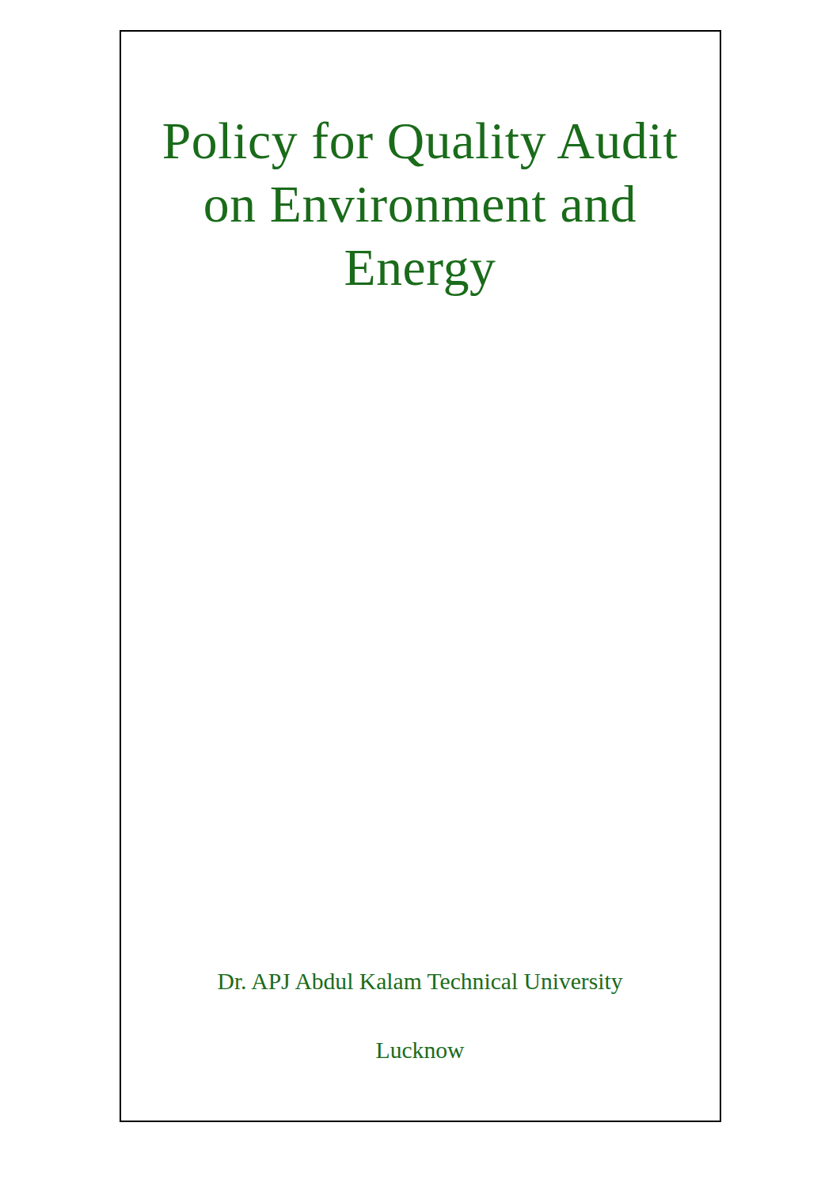Policy for Quality Audit on Environment and Energy
Dr. APJ Abdul Kalam Technical University
Lucknow